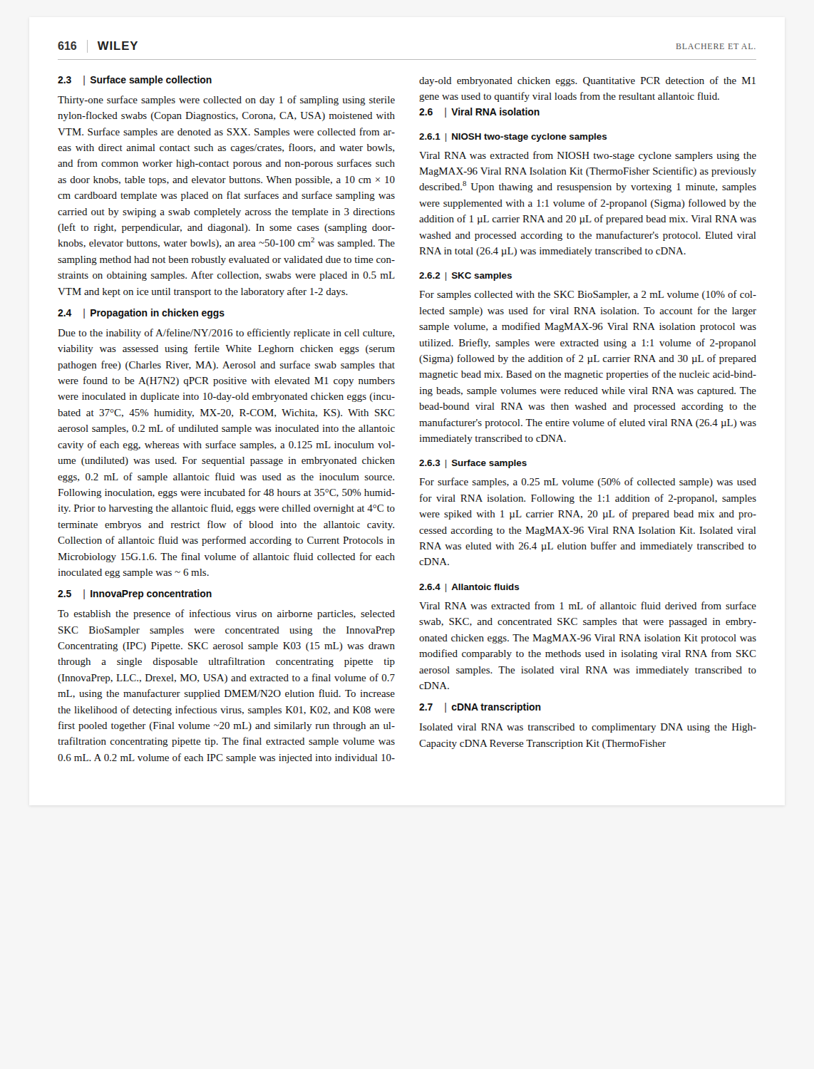616 WILEY Blachere et al.
2.3|Surface sample collection
Thirty-one surface samples were collected on day 1 of sampling using sterile nylon-flocked swabs (Copan Diagnostics, Corona, CA, USA) moistened with VTM. Surface samples are denoted as SXX. Samples were collected from areas with direct animal contact such as cages/crates, floors, and water bowls, and from common worker high-contact porous and non-porous surfaces such as door knobs, table tops, and elevator buttons. When possible, a 10 cm × 10 cm cardboard template was placed on flat surfaces and surface sampling was carried out by swiping a swab completely across the template in 3 directions (left to right, perpendicular, and diagonal). In some cases (sampling doorknobs, elevator buttons, water bowls), an area ~50-100 cm2 was sampled. The sampling method had not been robustly evaluated or validated due to time constraints on obtaining samples. After collection, swabs were placed in 0.5 mL VTM and kept on ice until transport to the laboratory after 1-2 days.
2.4|Propagation in chicken eggs
Due to the inability of A/feline/NY/2016 to efficiently replicate in cell culture, viability was assessed using fertile White Leghorn chicken eggs (serum pathogen free) (Charles River, MA). Aerosol and surface swab samples that were found to be A(H7N2) qPCR positive with elevated M1 copy numbers were inoculated in duplicate into 10-day-old embryonated chicken eggs (incubated at 37°C, 45% humidity, MX-20, R-COM, Wichita, KS). With SKC aerosol samples, 0.2 mL of undiluted sample was inoculated into the allantoic cavity of each egg, whereas with surface samples, a 0.125 mL inoculum volume (undiluted) was used. For sequential passage in embryonated chicken eggs, 0.2 mL of sample allantoic fluid was used as the inoculum source. Following inoculation, eggs were incubated for 48 hours at 35°C, 50% humidity. Prior to harvesting the allantoic fluid, eggs were chilled overnight at 4°C to terminate embryos and restrict flow of blood into the allantoic cavity. Collection of allantoic fluid was performed according to Current Protocols in Microbiology 15G.1.6. The final volume of allantoic fluid collected for each inoculated egg sample was ~ 6 mls.
2.5|InnovaPrep concentration
To establish the presence of infectious virus on airborne particles, selected SKC BioSampler samples were concentrated using the InnovaPrep Concentrating (IPC) Pipette. SKC aerosol sample K03 (15 mL) was drawn through a single disposable ultrafiltration concentrating pipette tip (InnovaPrep, LLC., Drexel, MO, USA) and extracted to a final volume of 0.7 mL, using the manufacturer supplied DMEM/N2O elution fluid. To increase the likelihood of detecting infectious virus, samples K01, K02, and K08 were first pooled together (Final volume ~20 mL) and similarly run through an ultrafiltration concentrating pipette tip. The final extracted sample volume was 0.6 mL. A 0.2 mL volume of each IPC sample was injected into individual 10-day-old embryonated chicken eggs. Quantitative PCR detection of the M1 gene was used to quantify viral loads from the resultant allantoic fluid.
2.6|Viral RNA isolation
2.6.1|NIOSH two-stage cyclone samples
Viral RNA was extracted from NIOSH two-stage cyclone samplers using the MagMAX-96 Viral RNA Isolation Kit (ThermoFisher Scientific) as previously described.8 Upon thawing and resuspension by vortexing 1 minute, samples were supplemented with a 1:1 volume of 2-propanol (Sigma) followed by the addition of 1 µL carrier RNA and 20 µL of prepared bead mix. Viral RNA was washed and processed according to the manufacturer's protocol. Eluted viral RNA in total (26.4 µL) was immediately transcribed to cDNA.
2.6.2|SKC samples
For samples collected with the SKC BioSampler, a 2 mL volume (10% of collected sample) was used for viral RNA isolation. To account for the larger sample volume, a modified MagMAX-96 Viral RNA isolation protocol was utilized. Briefly, samples were extracted using a 1:1 volume of 2-propanol (Sigma) followed by the addition of 2 µL carrier RNA and 30 µL of prepared magnetic bead mix. Based on the magnetic properties of the nucleic acid-binding beads, sample volumes were reduced while viral RNA was captured. The bead-bound viral RNA was then washed and processed according to the manufacturer's protocol. The entire volume of eluted viral RNA (26.4 µL) was immediately transcribed to cDNA.
2.6.3|Surface samples
For surface samples, a 0.25 mL volume (50% of collected sample) was used for viral RNA isolation. Following the 1:1 addition of 2-propanol, samples were spiked with 1 µL carrier RNA, 20 µL of prepared bead mix and processed according to the MagMAX-96 Viral RNA Isolation Kit. Isolated viral RNA was eluted with 26.4 µL elution buffer and immediately transcribed to cDNA.
2.6.4|Allantoic fluids
Viral RNA was extracted from 1 mL of allantoic fluid derived from surface swab, SKC, and concentrated SKC samples that were passaged in embryonated chicken eggs. The MagMAX-96 Viral RNA isolation Kit protocol was modified comparably to the methods used in isolating viral RNA from SKC aerosol samples. The isolated viral RNA was immediately transcribed to cDNA.
2.7|cDNA transcription
Isolated viral RNA was transcribed to complimentary DNA using the High-Capacity cDNA Reverse Transcription Kit (ThermoFisher